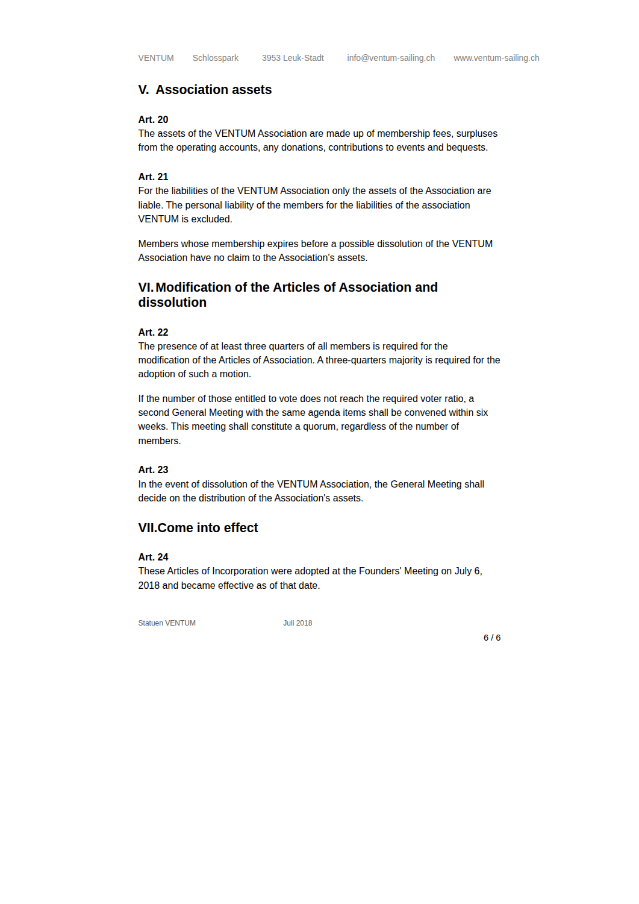VENTUM Schlosspark 3953 Leuk-Stadt info@ventum-sailing.ch www.ventum-sailing.ch
V. Association assets
Art. 20
The assets of the VENTUM Association are made up of membership fees, surpluses from the operating accounts, any donations, contributions to events and bequests.
Art. 21
For the liabilities of the VENTUM Association only the assets of the Association are liable. The personal liability of the members for the liabilities of the association VENTUM is excluded.
Members whose membership expires before a possible dissolution of the VENTUM Association have no claim to the Association's assets.
VI. Modification of the Articles of Association and dissolution
Art. 22
The presence of at least three quarters of all members is required for the modification of the Articles of Association. A three-quarters majority is required for the adoption of such a motion.
If the number of those entitled to vote does not reach the required voter ratio, a second General Meeting with the same agenda items shall be convened within six weeks. This meeting shall constitute a quorum, regardless of the number of members.
Art. 23
In the event of dissolution of the VENTUM Association, the General Meeting shall decide on the distribution of the Association's assets.
VII. Come into effect
Art. 24
These Articles of Incorporation were adopted at the Founders' Meeting on July 6, 2018 and became effective as of that date.
Statuen VENTUM
Juli 2018
6 / 6